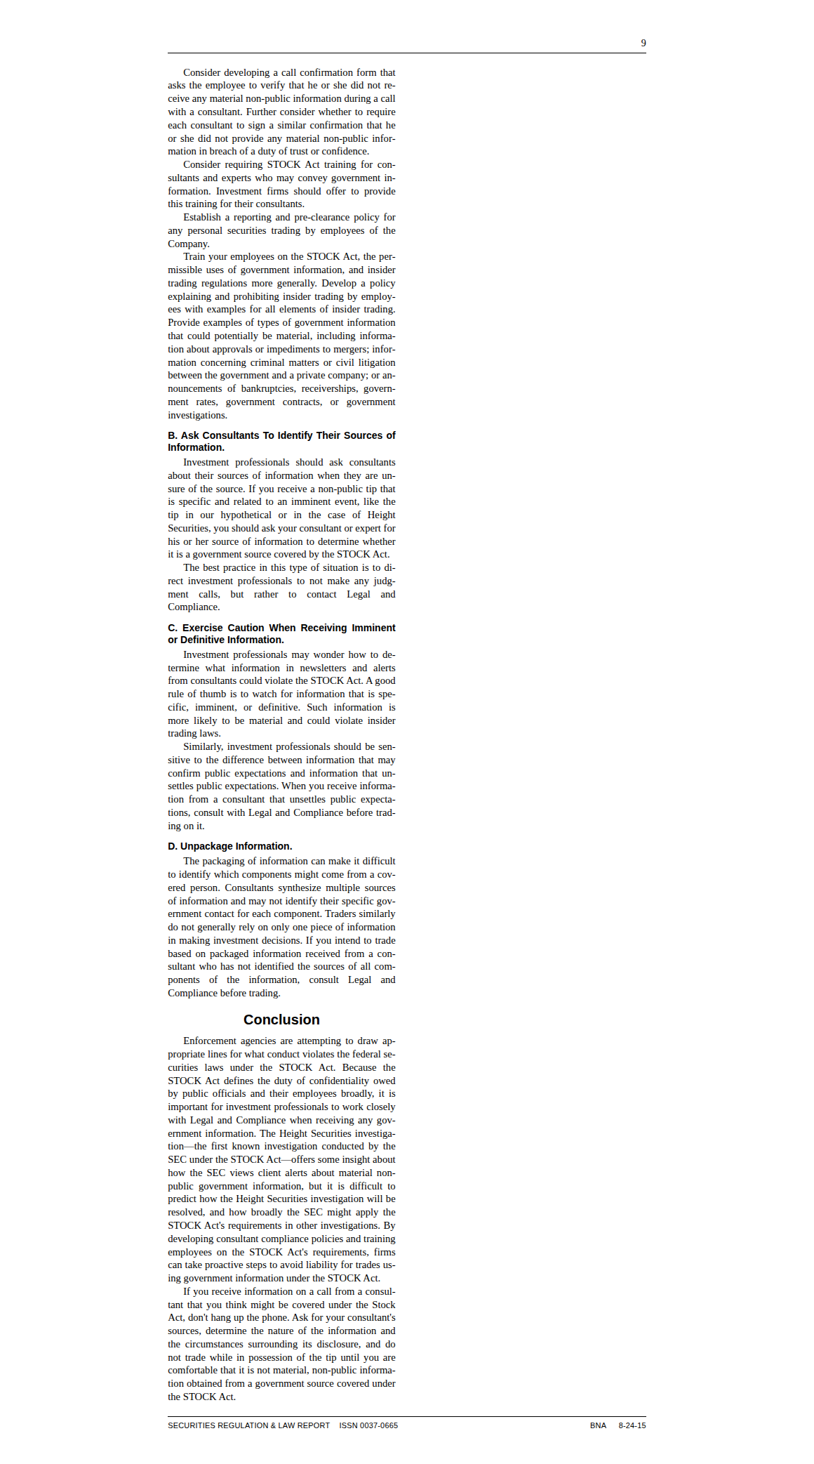9
Consider developing a call confirmation form that asks the employee to verify that he or she did not receive any material non-public information during a call with a consultant. Further consider whether to require each consultant to sign a similar confirmation that he or she did not provide any material non-public information in breach of a duty of trust or confidence.
Consider requiring STOCK Act training for consultants and experts who may convey government information. Investment firms should offer to provide this training for their consultants.
Establish a reporting and pre-clearance policy for any personal securities trading by employees of the Company.
Train your employees on the STOCK Act, the permissible uses of government information, and insider trading regulations more generally. Develop a policy explaining and prohibiting insider trading by employees with examples for all elements of insider trading. Provide examples of types of government information that could potentially be material, including information about approvals or impediments to mergers; information concerning criminal matters or civil litigation between the government and a private company; or announcements of bankruptcies, receiverships, government rates, government contracts, or government investigations.
B. Ask Consultants To Identify Their Sources of Information.
Investment professionals should ask consultants about their sources of information when they are unsure of the source. If you receive a non-public tip that is specific and related to an imminent event, like the tip in our hypothetical or in the case of Height Securities, you should ask your consultant or expert for his or her source of information to determine whether it is a government source covered by the STOCK Act.
The best practice in this type of situation is to direct investment professionals to not make any judgment calls, but rather to contact Legal and Compliance.
C. Exercise Caution When Receiving Imminent or Definitive Information.
Investment professionals may wonder how to determine what information in newsletters and alerts from consultants could violate the STOCK Act. A good rule of thumb is to watch for information that is specific, imminent, or definitive. Such information is more likely to be material and could violate insider trading laws.
Similarly, investment professionals should be sensitive to the difference between information that may confirm public expectations and information that unsettles public expectations. When you receive information from a consultant that unsettles public expectations, consult with Legal and Compliance before trading on it.
D. Unpackage Information.
The packaging of information can make it difficult to identify which components might come from a covered person. Consultants synthesize multiple sources of information and may not identify their specific government contact for each component. Traders similarly do not generally rely on only one piece of information in making investment decisions. If you intend to trade based on packaged information received from a consultant who has not identified the sources of all components of the information, consult Legal and Compliance before trading.
Conclusion
Enforcement agencies are attempting to draw appropriate lines for what conduct violates the federal securities laws under the STOCK Act. Because the STOCK Act defines the duty of confidentiality owed by public officials and their employees broadly, it is important for investment professionals to work closely with Legal and Compliance when receiving any government information. The Height Securities investigation—the first known investigation conducted by the SEC under the STOCK Act—offers some insight about how the SEC views client alerts about material non-public government information, but it is difficult to predict how the Height Securities investigation will be resolved, and how broadly the SEC might apply the STOCK Act's requirements in other investigations. By developing consultant compliance policies and training employees on the STOCK Act's requirements, firms can take proactive steps to avoid liability for trades using government information under the STOCK Act.
If you receive information on a call from a consultant that you think might be covered under the Stock Act, don't hang up the phone. Ask for your consultant's sources, determine the nature of the information and the circumstances surrounding its disclosure, and do not trade while in possession of the tip until you are comfortable that it is not material, non-public information obtained from a government source covered under the STOCK Act.
SECURITIES REGULATION & LAW REPORT ISSN 0037-0665
BNA 8-24-15